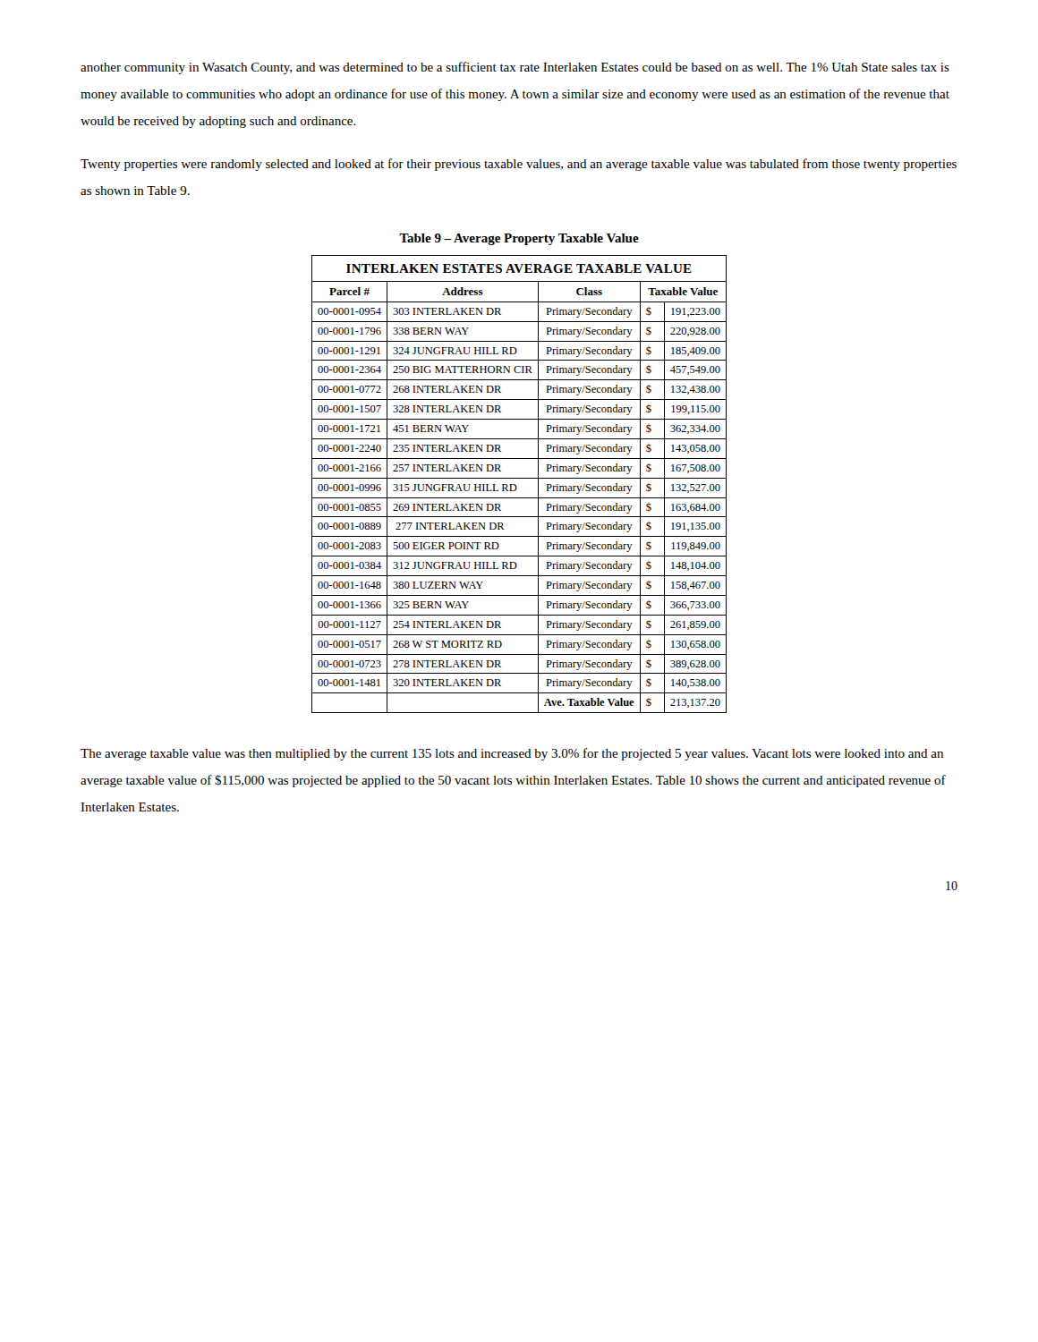another community in Wasatch County, and was determined to be a sufficient tax rate Interlaken Estates could be based on as well. The 1% Utah State sales tax is money available to communities who adopt an ordinance for use of this money. A town a similar size and economy were used as an estimation of the revenue that would be received by adopting such and ordinance.
Twenty properties were randomly selected and looked at for their previous taxable values, and an average taxable value was tabulated from those twenty properties as shown in Table 9.
Table 9 – Average Property Taxable Value
| INTERLAKEN ESTATES AVERAGE TAXABLE VALUE |
| --- |
| Parcel # | Address | Class | Taxable Value |
| 00-0001-0954 | 303 INTERLAKEN DR | Primary/Secondary | $ | 191,223.00 |
| 00-0001-1796 | 338 BERN WAY | Primary/Secondary | $ | 220,928.00 |
| 00-0001-1291 | 324 JUNGFRAU HILL RD | Primary/Secondary | $ | 185,409.00 |
| 00-0001-2364 | 250 BIG MATTERHORN CIR | Primary/Secondary | $ | 457,549.00 |
| 00-0001-0772 | 268 INTERLAKEN DR | Primary/Secondary | $ | 132,438.00 |
| 00-0001-1507 | 328 INTERLAKEN DR | Primary/Secondary | $ | 199,115.00 |
| 00-0001-1721 | 451 BERN WAY | Primary/Secondary | $ | 362,334.00 |
| 00-0001-2240 | 235 INTERLAKEN DR | Primary/Secondary | $ | 143,058.00 |
| 00-0001-2166 | 257 INTERLAKEN DR | Primary/Secondary | $ | 167,508.00 |
| 00-0001-0996 | 315 JUNGFRAU HILL RD | Primary/Secondary | $ | 132,527.00 |
| 00-0001-0855 | 269 INTERLAKEN DR | Primary/Secondary | $ | 163,684.00 |
| 00-0001-0889 | 277 INTERLAKEN DR | Primary/Secondary | $ | 191,135.00 |
| 00-0001-2083 | 500 EIGER POINT RD | Primary/Secondary | $ | 119,849.00 |
| 00-0001-0384 | 312 JUNGFRAU HILL RD | Primary/Secondary | $ | 148,104.00 |
| 00-0001-1648 | 380 LUZERN WAY | Primary/Secondary | $ | 158,467.00 |
| 00-0001-1366 | 325 BERN WAY | Primary/Secondary | $ | 366,733.00 |
| 00-0001-1127 | 254 INTERLAKEN DR | Primary/Secondary | $ | 261,859.00 |
| 00-0001-0517 | 268 W ST MORITZ RD | Primary/Secondary | $ | 130,658.00 |
| 00-0001-0723 | 278 INTERLAKEN DR | Primary/Secondary | $ | 389,628.00 |
| 00-0001-1481 | 320 INTERLAKEN DR | Primary/Secondary | $ | 140,538.00 |
| | | Ave. Taxable Value | $ | 213,137.20 |
The average taxable value was then multiplied by the current 135 lots and increased by 3.0% for the projected 5 year values. Vacant lots were looked into and an average taxable value of $115,000 was projected be applied to the 50 vacant lots within Interlaken Estates. Table 10 shows the current and anticipated revenue of Interlaken Estates.
10